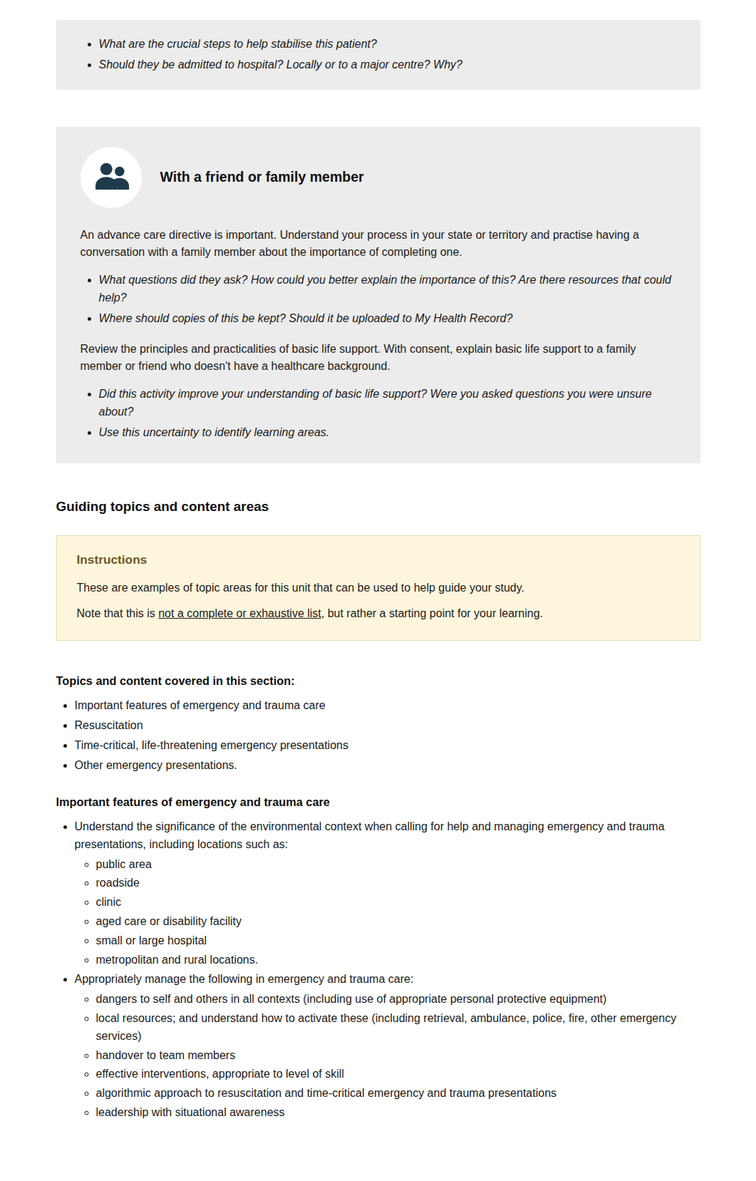What are the crucial steps to help stabilise this patient?
Should they be admitted to hospital? Locally or to a major centre? Why?
With a friend or family member
An advance care directive is important. Understand your process in your state or territory and practise having a conversation with a family member about the importance of completing one.
What questions did they ask? How could you better explain the importance of this? Are there resources that could help?
Where should copies of this be kept? Should it be uploaded to My Health Record?
Review the principles and practicalities of basic life support. With consent, explain basic life support to a family member or friend who doesn't have a healthcare background.
Did this activity improve your understanding of basic life support? Were you asked questions you were unsure about?
Use this uncertainty to identify learning areas.
Guiding topics and content areas
Instructions
These are examples of topic areas for this unit that can be used to help guide your study.
Note that this is not a complete or exhaustive list, but rather a starting point for your learning.
Topics and content covered in this section:
Important features of emergency and trauma care
Resuscitation
Time-critical, life-threatening emergency presentations
Other emergency presentations.
Important features of emergency and trauma care
Understand the significance of the environmental context when calling for help and managing emergency and trauma presentations, including locations such as:
public area
roadside
clinic
aged care or disability facility
small or large hospital
metropolitan and rural locations.
Appropriately manage the following in emergency and trauma care:
dangers to self and others in all contexts (including use of appropriate personal protective equipment)
local resources; and understand how to activate these (including retrieval, ambulance, police, fire, other emergency services)
handover to team members
effective interventions, appropriate to level of skill
algorithmic approach to resuscitation and time-critical emergency and trauma presentations
leadership with situational awareness